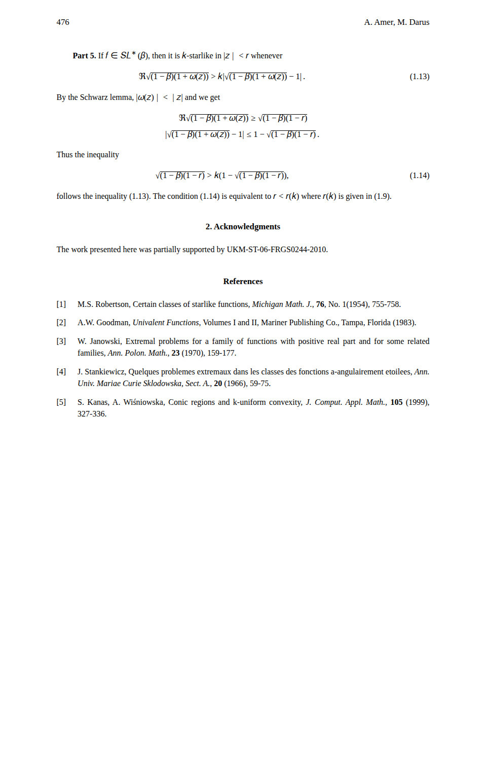476 A. Amer, M. Darus
Part 5. If f∈SL∗(β), then it is k-starlike in |z|<r whenever
ℜ (1−β) (1+ω(z)) > k | (1−β) (1+ω(z)) −1 | . (1.13)
By the Schwarz lemma, |ω(z)|<|z| and we get
ℜ (1−β) (1+ω(z)) ≥ (1−β) (1−r)
| (1−β) (1+ω(z)) −1 | ≤ 1− (1−β) (1−r) .
Thus the inequality
(1−β) (1−r) > k ( 1− (1−β) (1−r) ) , (1.14)
follows the inequality (1.13). The condition (1.14) is equivalent to r<r(k) where r(k) is given in (1.9).
2. Acknowledgments
The work presented here was partially supported by UKM-ST-06-FRGS0244-2010.
References
[1] M.S. Robertson, Certain classes of starlike functions, Michigan Math. J., 76, No. 1(1954), 755-758.
[2] A.W. Goodman, Univalent Functions, Volumes I and II, Mariner Publishing Co., Tampa, Florida (1983).
[3] W. Janowski, Extremal problems for a family of functions with positive real part and for some related families, Ann. Polon. Math., 23 (1970), 159-177.
[4] J. Stankiewicz, Quelques problemes extremaux dans les classes des fonctions a-angulairement etoilees, Ann. Univ. Mariae Curie Sklodowska, Sect. A., 20 (1966), 59-75.
[5] S. Kanas, A. Wiśniowska, Conic regions and k-uniform convexity, J. Comput. Appl. Math., 105 (1999), 327-336.